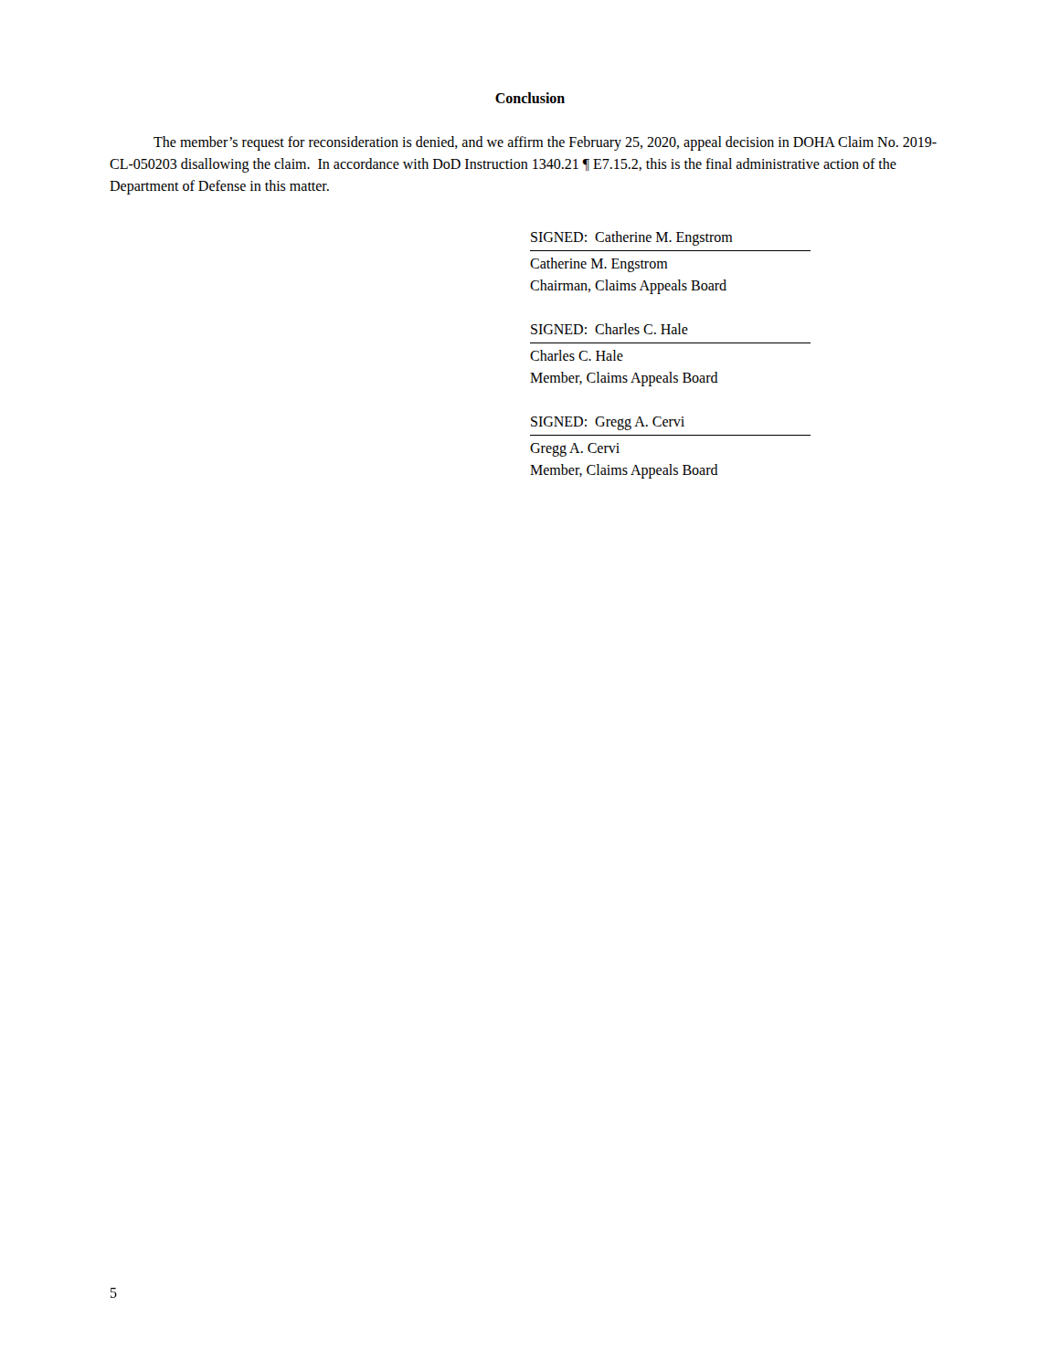Conclusion
The member’s request for reconsideration is denied, and we affirm the February 25, 2020, appeal decision in DOHA Claim No. 2019-CL-050203 disallowing the claim. In accordance with DoD Instruction 1340.21 ¶ E7.15.2, this is the final administrative action of the Department of Defense in this matter.
SIGNED: Catherine M. Engstrom
Catherine M. Engstrom
Chairman, Claims Appeals Board
SIGNED: Charles C. Hale
Charles C. Hale
Member, Claims Appeals Board
SIGNED: Gregg A. Cervi
Gregg A. Cervi
Member, Claims Appeals Board
5